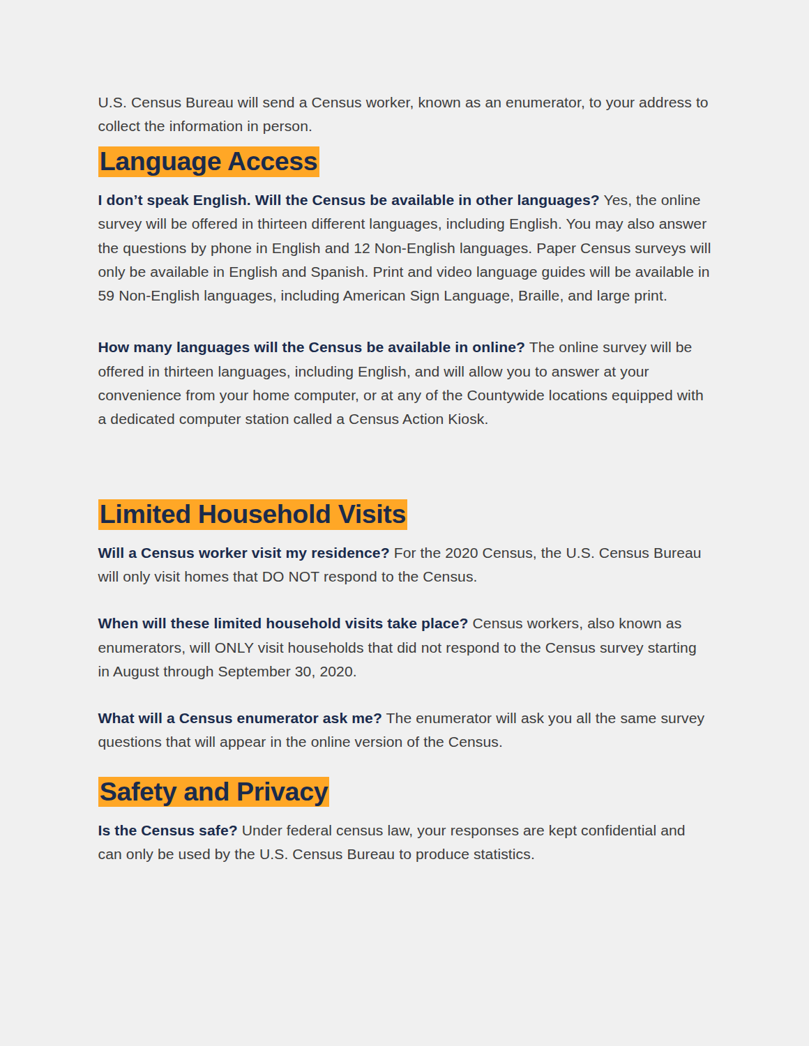U.S. Census Bureau will send a Census worker, known as an enumerator, to your address to collect the information in person.
Language Access
I don’t speak English. Will the Census be available in other languages? Yes, the online survey will be offered in thirteen different languages, including English. You may also answer the questions by phone in English and 12 Non-English languages. Paper Census surveys will only be available in English and Spanish. Print and video language guides will be available in 59 Non-English languages, including American Sign Language, Braille, and large print.
How many languages will the Census be available in online? The online survey will be offered in thirteen languages, including English, and will allow you to answer at your convenience from your home computer, or at any of the Countywide locations equipped with a dedicated computer station called a Census Action Kiosk.
Limited Household Visits
Will a Census worker visit my residence? For the 2020 Census, the U.S. Census Bureau will only visit homes that DO NOT respond to the Census.
When will these limited household visits take place? Census workers, also known as enumerators, will ONLY visit households that did not respond to the Census survey starting in August through September 30, 2020.
What will a Census enumerator ask me? The enumerator will ask you all the same survey questions that will appear in the online version of the Census.
Safety and Privacy
Is the Census safe? Under federal census law, your responses are kept confidential and can only be used by the U.S. Census Bureau to produce statistics.